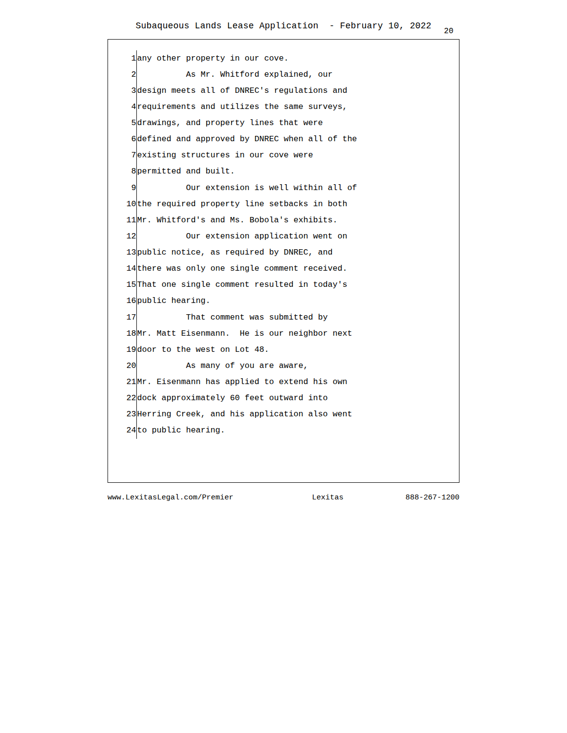Subaqueous Lands Lease Application - February 10, 2022
20
| 1 | | any other property in our cove. |
| 2 | | As Mr. Whitford explained, our |
| 3 | | design meets all of DNREC's regulations and |
| 4 | | requirements and utilizes the same surveys, |
| 5 | | drawings, and property lines that were |
| 6 | | defined and approved by DNREC when all of the |
| 7 | | existing structures in our cove were |
| 8 | | permitted and built. |
| 9 | | Our extension is well within all of |
| 10 | | the required property line setbacks in both |
| 11 | | Mr. Whitford's and Ms. Bobola's exhibits. |
| 12 | | Our extension application went on |
| 13 | | public notice, as required by DNREC, and |
| 14 | | there was only one single comment received. |
| 15 | | That one single comment resulted in today's |
| 16 | | public hearing. |
| 17 | | That comment was submitted by |
| 18 | | Mr. Matt Eisenmann. He is our neighbor next |
| 19 | | door to the west on Lot 48. |
| 20 | | As many of you are aware, |
| 21 | | Mr. Eisenmann has applied to extend his own |
| 22 | | dock approximately 60 feet outward into |
| 23 | | Herring Creek, and his application also went |
| 24 | | to public hearing. |
www.LexitasLegal.com/Premier Lexitas 888-267-1200